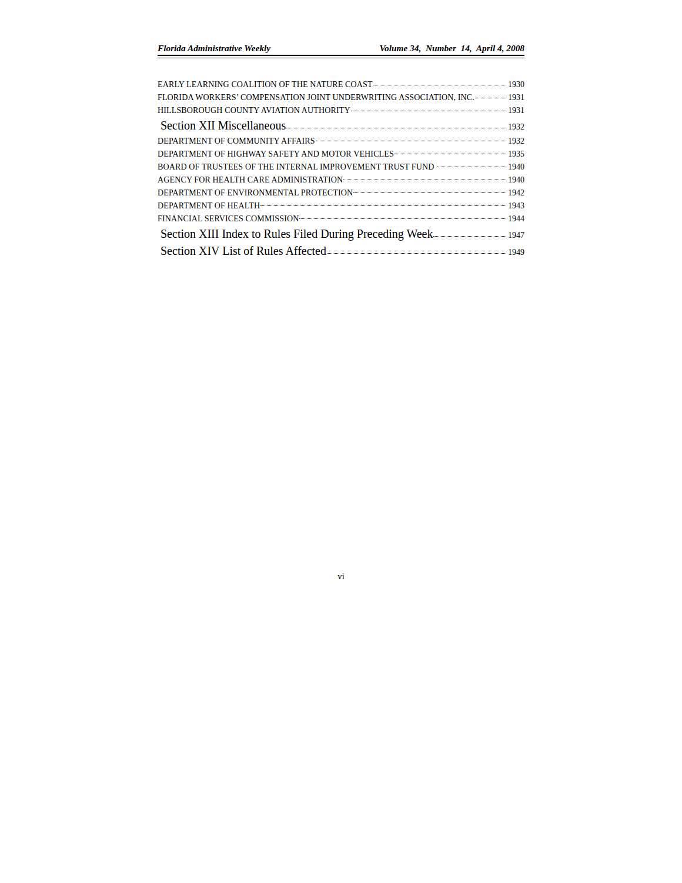Florida Administrative Weekly
Volume 34, Number 14, April 4, 2008
EARLY LEARNING COALITION OF THE NATURE COAST 1930
FLORIDA WORKERS’ COMPENSATION JOINT UNDERWRITING ASSOCIATION, INC. 1931
HILLSBOROUGH COUNTY AVIATION AUTHORITY 1931
Section XII Miscellaneous 1932
DEPARTMENT OF COMMUNITY AFFAIRS 1932
DEPARTMENT OF HIGHWAY SAFETY AND MOTOR VEHICLES 1935
BOARD OF TRUSTEES OF THE INTERNAL IMPROVEMENT TRUST FUND 1940
AGENCY FOR HEALTH CARE ADMINISTRATION 1940
DEPARTMENT OF ENVIRONMENTAL PROTECTION 1942
DEPARTMENT OF HEALTH 1943
FINANCIAL SERVICES COMMISSION 1944
Section XIII Index to Rules Filed During Preceding Week 1947
Section XIV List of Rules Affected 1949
vi